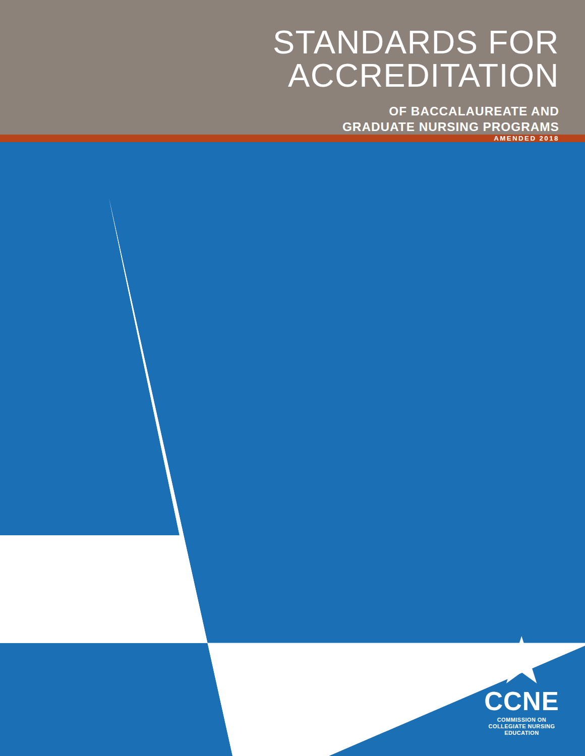Standards for Accreditation
of Baccalaureate and Graduate Nursing Programs
Amended 2018
CCNE
Commission on Collegiate Nursing Education